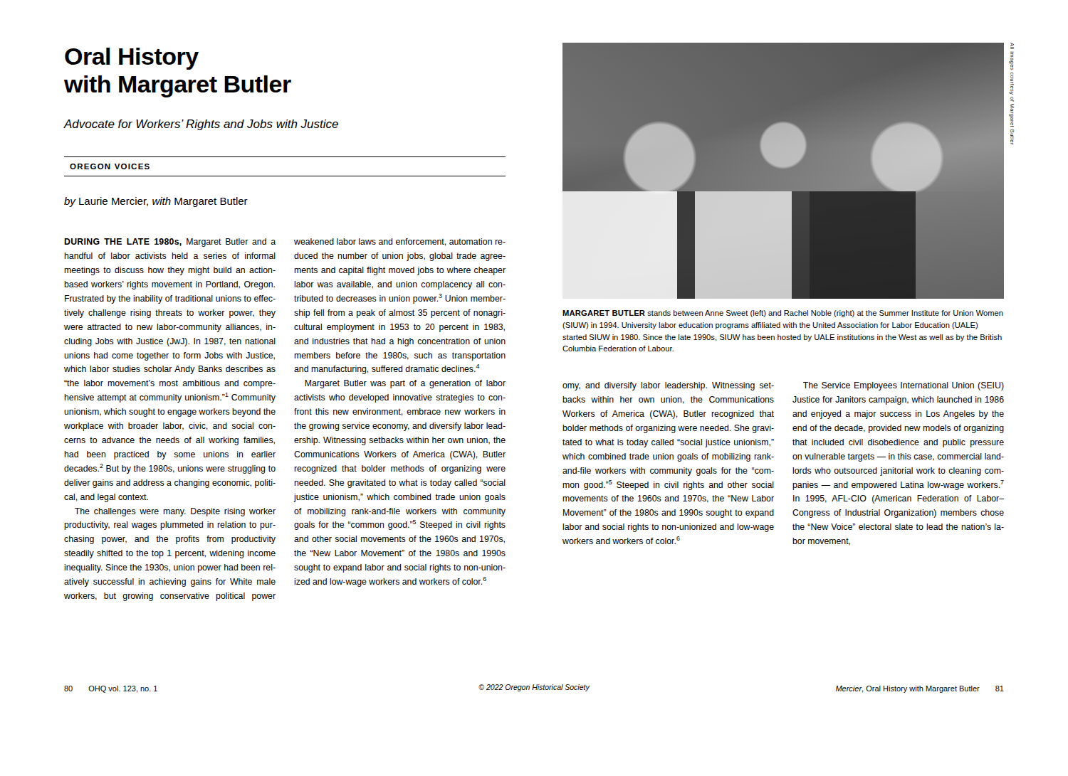Oral History
with Margaret Butler
Advocate for Workers’ Rights and Jobs with Justice
OREGON VOICES
by Laurie Mercier, with Margaret Butler
DURING THE LATE 1980s, Margaret Butler and a handful of labor activists held a series of informal meetings to discuss how they might build an action-based workers’ rights movement in Portland, Oregon. Frustrated by the inability of traditional unions to effectively challenge rising threats to worker power, they were attracted to new labor-community alliances, including Jobs with Justice (JwJ). In 1987, ten national unions had come together to form Jobs with Justice, which labor studies scholar Andy Banks describes as “the labor movement’s most ambitious and comprehensive attempt at community unionism.”1 Community unionism, which sought to engage workers beyond the workplace with broader labor, civic, and social concerns to advance the needs of all working families, had been practiced by some unions in earlier decades.2 But by the 1980s, unions were struggling to deliver gains and address a changing economic, political, and legal context.
The challenges were many. Despite rising worker productivity, real wages plummeted in relation to purchasing power, and the profits from productivity steadily shifted to the top 1 percent, widening income inequality. Since the 1930s, union power had been relatively successful in achieving gains for White male workers, but growing conservative political power weakened labor laws and enforcement, automation reduced the number of union jobs, global trade agreements and capital flight moved jobs to where cheaper labor was available, and union complacency all contributed to decreases in union power.3 Union membership fell from a peak of almost 35 percent of nonagricultural employment in 1953 to 20 percent in 1983, and industries that had a high concentration of union members before the 1980s, such as transportation and manufacturing, suffered dramatic declines.4
Margaret Butler was part of a generation of labor activists who developed innovative strategies to confront this new environment, embrace new workers in the growing service economy, and diversify labor leadership. Witnessing setbacks within her own union, the Communications Workers of America (CWA), Butler recognized that bolder methods of organizing were needed. She gravitated to what is today called “social justice unionism,” which combined trade union goals of mobilizing rank-and-file workers with community goals for the “common good.”5 Steeped in civil rights and other social movements of the 1960s and 1970s, the “New Labor Movement” of the 1980s and 1990s sought to expand labor and social rights to non-unionized and low-wage workers and workers of color.6
80 OHQ vol. 123, no. 1
All images courtesy of Margaret Butler
MARGARET BUTLER stands between Anne Sweet (left) and Rachel Noble (right) at the Summer Institute for Union Women (SIUW) in 1994. University labor education programs affiliated with the United Association for Labor Education (UALE) started SIUW in 1980. Since the late 1990s, SIUW has been hosted by UALE institutions in the West as well as by the British Columbia Federation of Labour.
omy, and diversify labor leadership. Witnessing setbacks within her own union, the Communications Workers of America (CWA), Butler recognized that bolder methods of organizing were needed. She gravitated to what is today called “social justice unionism,” which combined trade union goals of mobilizing rank-and-file workers with community goals for the “common good.”5 Steeped in civil rights and other social movements of the 1960s and 1970s, the “New Labor Movement” of the 1980s and 1990s sought to expand labor and social rights to non-unionized and low-wage workers and workers of color.6
The Service Employees International Union (SEIU) Justice for Janitors campaign, which launched in 1986 and enjoyed a major success in Los Angeles by the end of the decade, provided new models of organizing that included civil disobedience and public pressure on vulnerable targets — in this case, commercial landlords who outsourced janitorial work to cleaning companies — and empowered Latina low-wage workers.7 In 1995, AFL-CIO (American Federation of Labor–Congress of Industrial Organization) members chose the “New Voice” electoral slate to lead the nation’s labor movement,
Mercier, Oral History with Margaret Butler 81
© 2022 Oregon Historical Society